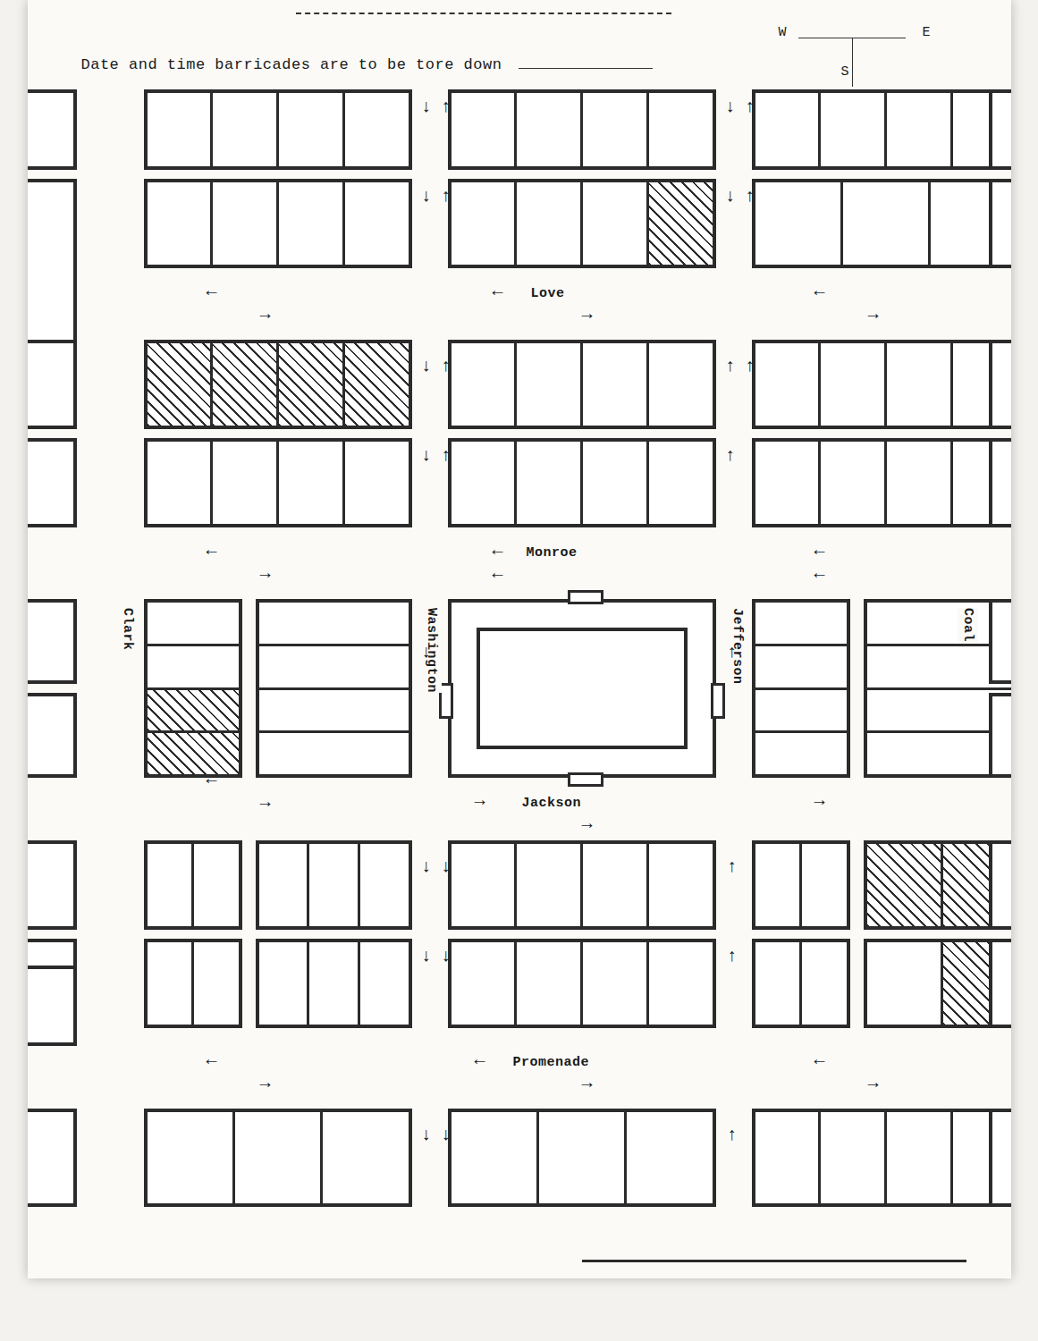Date and time barricades are to be tore down
W E
S
↓ ↑ ↓ ↑ ↓ ↑ ↓ ↑ Love ← → ← → ← →
↓ ↑ ↓ ↑ ↑ ↑ ↑ Monroe ← ← ← → ← ←
Clark Washington Jefferson Coal ↓ ↑ Jackson → ← → → →
↓ ↓ ↑ ↓ ↓ ↑ Promenade ← → ← → ← →
↓ ↓ ↑